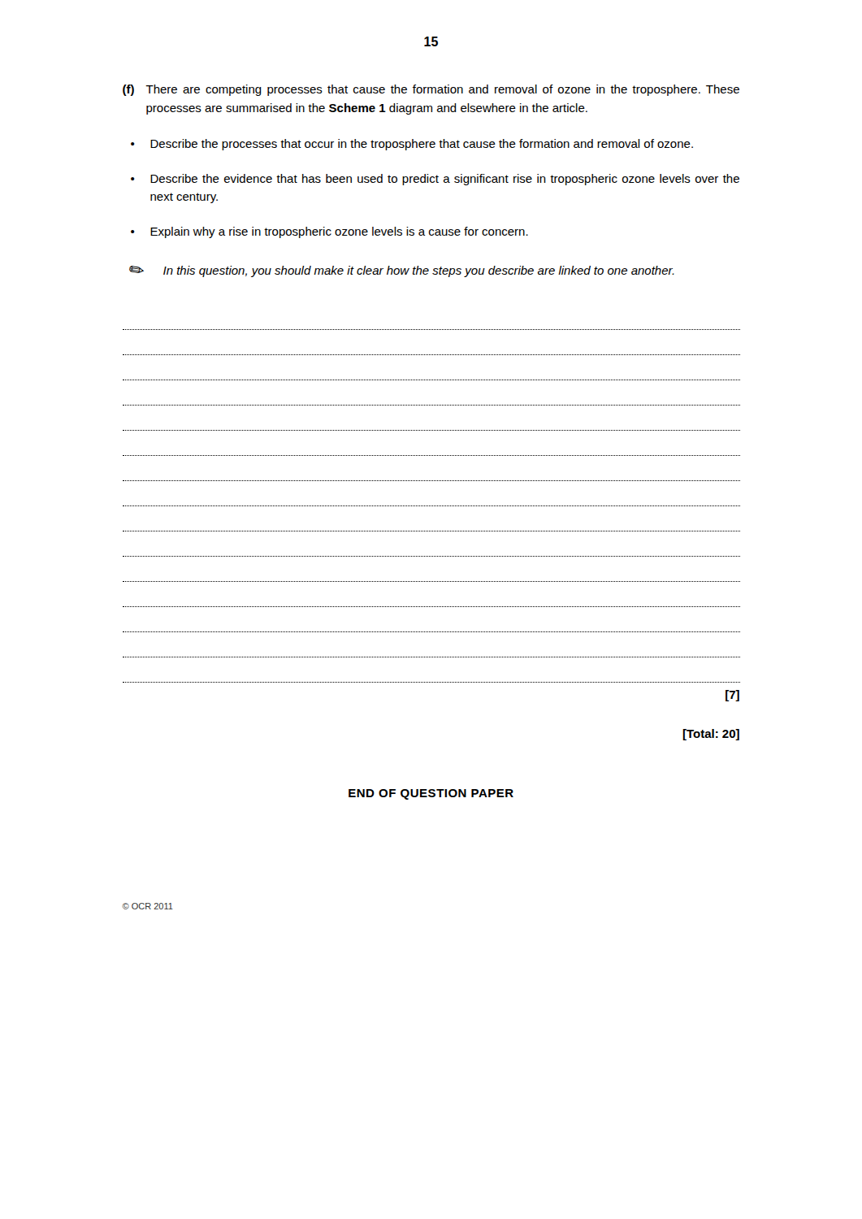15
(f)
There are competing processes that cause the formation and removal of ozone in the troposphere. These processes are summarised in the Scheme 1 diagram and elsewhere in the article.
Describe the processes that occur in the troposphere that cause the formation and removal of ozone.
Describe the evidence that has been used to predict a significant rise in tropospheric ozone levels over the next century.
Explain why a rise in tropospheric ozone levels is a cause for concern.
✎
In this question, you should make it clear how the steps you describe are linked to one another.
[7]
[Total: 20]
END OF QUESTION PAPER
© OCR 2011